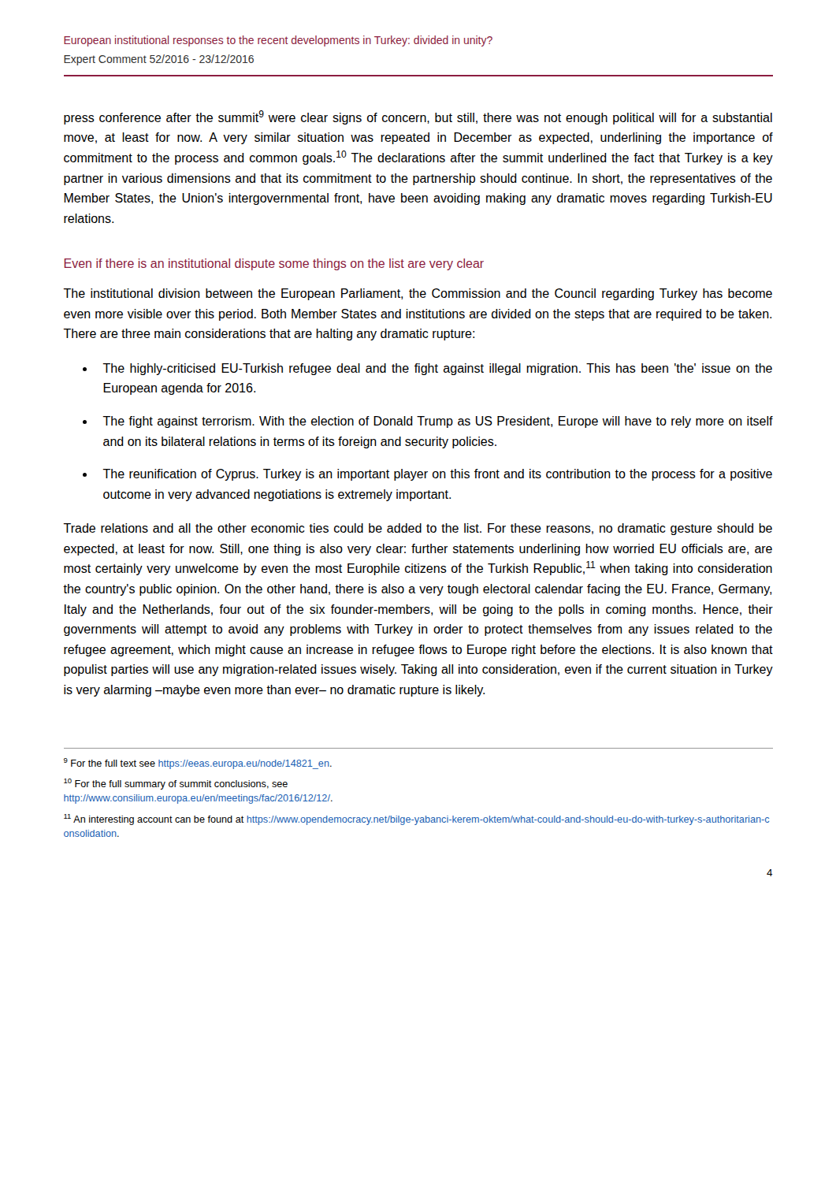European institutional responses to the recent developments in Turkey: divided in unity?
Expert Comment 52/2016 - 23/12/2016
press conference after the summit9 were clear signs of concern, but still, there was not enough political will for a substantial move, at least for now. A very similar situation was repeated in December as expected, underlining the importance of commitment to the process and common goals.10 The declarations after the summit underlined the fact that Turkey is a key partner in various dimensions and that its commitment to the partnership should continue. In short, the representatives of the Member States, the Union's intergovernmental front, have been avoiding making any dramatic moves regarding Turkish-EU relations.
Even if there is an institutional dispute some things on the list are very clear
The institutional division between the European Parliament, the Commission and the Council regarding Turkey has become even more visible over this period. Both Member States and institutions are divided on the steps that are required to be taken. There are three main considerations that are halting any dramatic rupture:
The highly-criticised EU-Turkish refugee deal and the fight against illegal migration. This has been 'the' issue on the European agenda for 2016.
The fight against terrorism. With the election of Donald Trump as US President, Europe will have to rely more on itself and on its bilateral relations in terms of its foreign and security policies.
The reunification of Cyprus. Turkey is an important player on this front and its contribution to the process for a positive outcome in very advanced negotiations is extremely important.
Trade relations and all the other economic ties could be added to the list. For these reasons, no dramatic gesture should be expected, at least for now. Still, one thing is also very clear: further statements underlining how worried EU officials are, are most certainly very unwelcome by even the most Europhile citizens of the Turkish Republic,11 when taking into consideration the country's public opinion. On the other hand, there is also a very tough electoral calendar facing the EU. France, Germany, Italy and the Netherlands, four out of the six founder-members, will be going to the polls in coming months. Hence, their governments will attempt to avoid any problems with Turkey in order to protect themselves from any issues related to the refugee agreement, which might cause an increase in refugee flows to Europe right before the elections. It is also known that populist parties will use any migration-related issues wisely. Taking all into consideration, even if the current situation in Turkey is very alarming –maybe even more than ever– no dramatic rupture is likely.
9 For the full text see https://eeas.europa.eu/node/14821_en.
10 For the full summary of summit conclusions, see
http://www.consilium.europa.eu/en/meetings/fac/2016/12/12/.
11 An interesting account can be found at https://www.opendemocracy.net/bilge-yabanci-kerem-oktem/what-could-and-should-eu-do-with-turkey-s-authoritarian-consolidation.
4